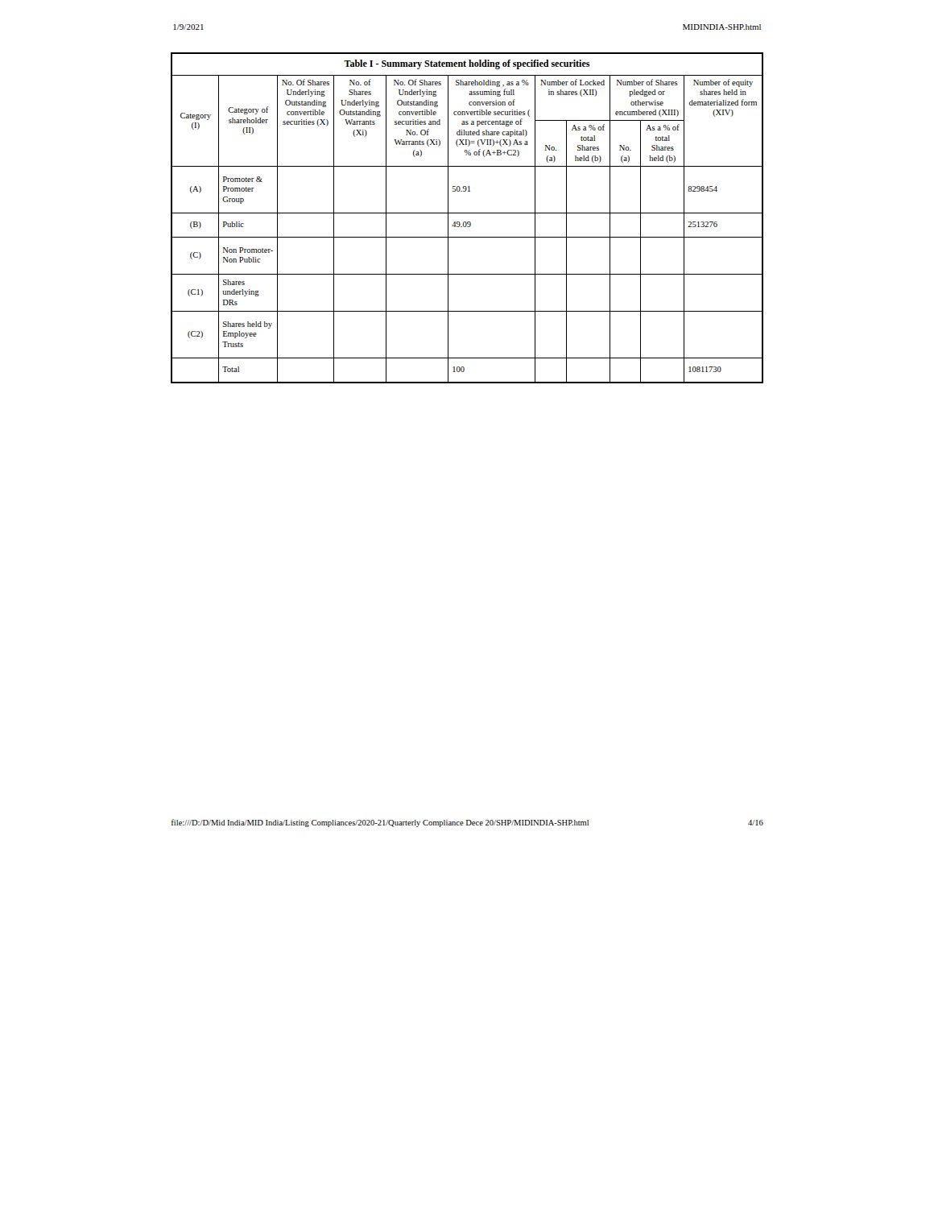1/9/2021
MIDINDIA-SHP.html
| Table I - Summary Statement holding of specified securities / Category (I) / Category of shareholder (II) / No. Of Shares Underlying Outstanding convertible securities (X) / No. of Shares Underlying Outstanding Warrants (Xi) / No. Of Shares Underlying Outstanding convertible securities and No. Of Warrants (Xi) (a) / Shareholding , as a % assuming full conversion of convertible securities ( as a percentage of diluted share capital) (XI)= (VII)+(X) As a % of (A+B+C2) / Number of Locked in shares (XII) / Number of Shares pledged or otherwise encumbered (XIII) / Number of equity shares held in dematerialized form (XIV) / / --- / --- / --- / --- / --- / --- / --- / --- / --- / / No. (a) / As a % of total Shares held (b) / No. (a) / As a % of total Shares held (b) / / (A) / Promoter & Promoter Group / / / / 50.91 / / / / / 8298454 / / (B) / Public / / / / 49.09 / / / / / 2513276 / / (C) / Non Promoter- Non Public / / / / / / / / / / / (C1) / Shares underlying DRs / / / / / / / / / / / (C2) / Shares held by Employee Trusts / / / / / / / / / / / / Total / / / / 100 / / / / / 10811730 / |
file:///D:/D/Mid India/MID India/Listing Compliances/2020-21/Quarterly Compliance Dece 20/SHP/MIDINDIA-SHP.html
4/16